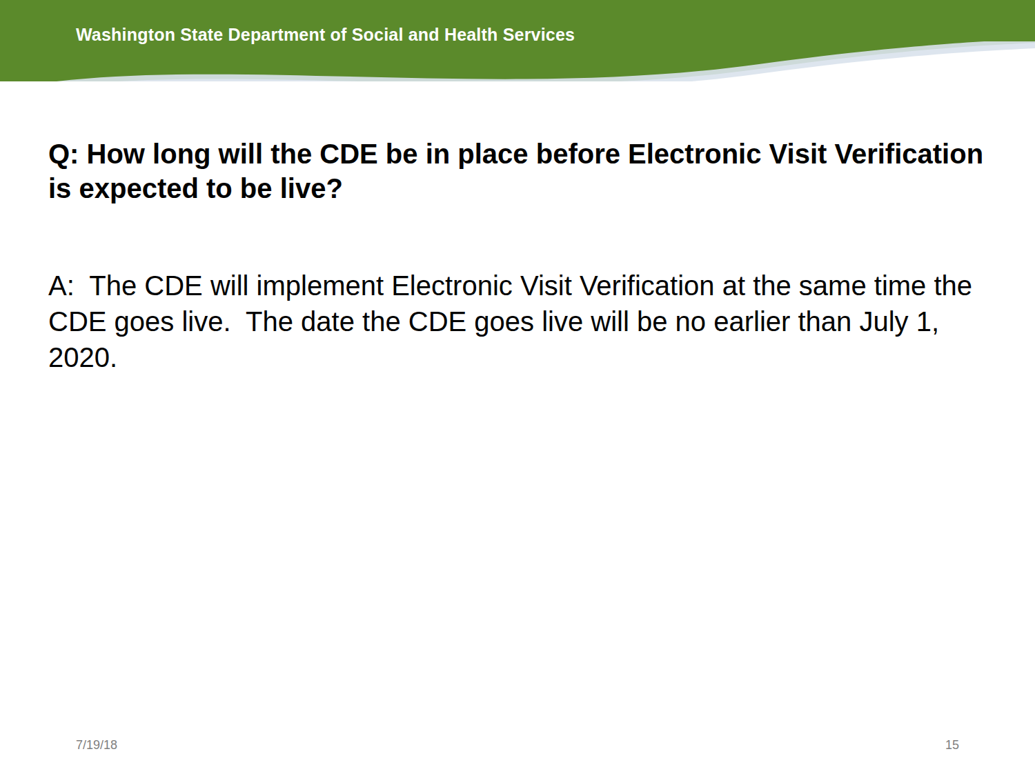Washington State Department of Social and Health Services
Q: How long will the CDE be in place before Electronic Visit Verification is expected to be live?
A: The CDE will implement Electronic Visit Verification at the same time the CDE goes live. The date the CDE goes live will be no earlier than July 1, 2020.
7/19/18
15